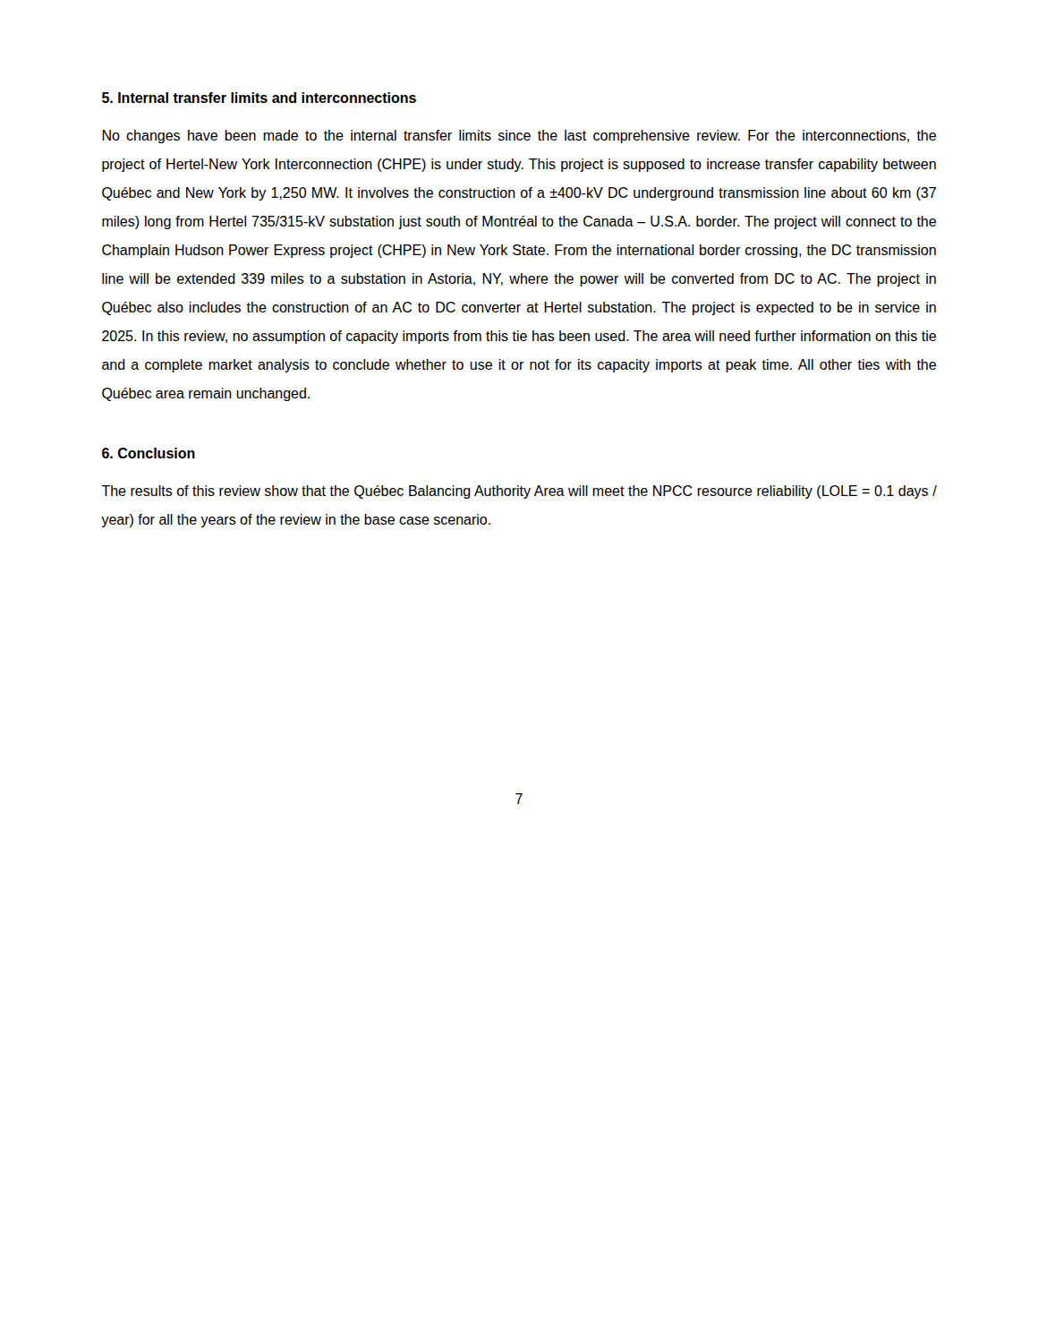5. Internal transfer limits and interconnections
No changes have been made to the internal transfer limits since the last comprehensive review. For the interconnections, the project of Hertel-New York Interconnection (CHPE) is under study. This project is supposed to increase transfer capability between Québec and New York by 1,250 MW. It involves the construction of a ±400-kV DC underground transmission line about 60 km (37 miles) long from Hertel 735/315-kV substation just south of Montréal to the Canada – U.S.A. border. The project will connect to the Champlain Hudson Power Express project (CHPE) in New York State. From the international border crossing, the DC transmission line will be extended 339 miles to a substation in Astoria, NY, where the power will be converted from DC to AC. The project in Québec also includes the construction of an AC to DC converter at Hertel substation. The project is expected to be in service in 2025. In this review, no assumption of capacity imports from this tie has been used. The area will need further information on this tie and a complete market analysis to conclude whether to use it or not for its capacity imports at peak time. All other ties with the Québec area remain unchanged.
6. Conclusion
The results of this review show that the Québec Balancing Authority Area will meet the NPCC resource reliability (LOLE = 0.1 days / year) for all the years of the review in the base case scenario.
7